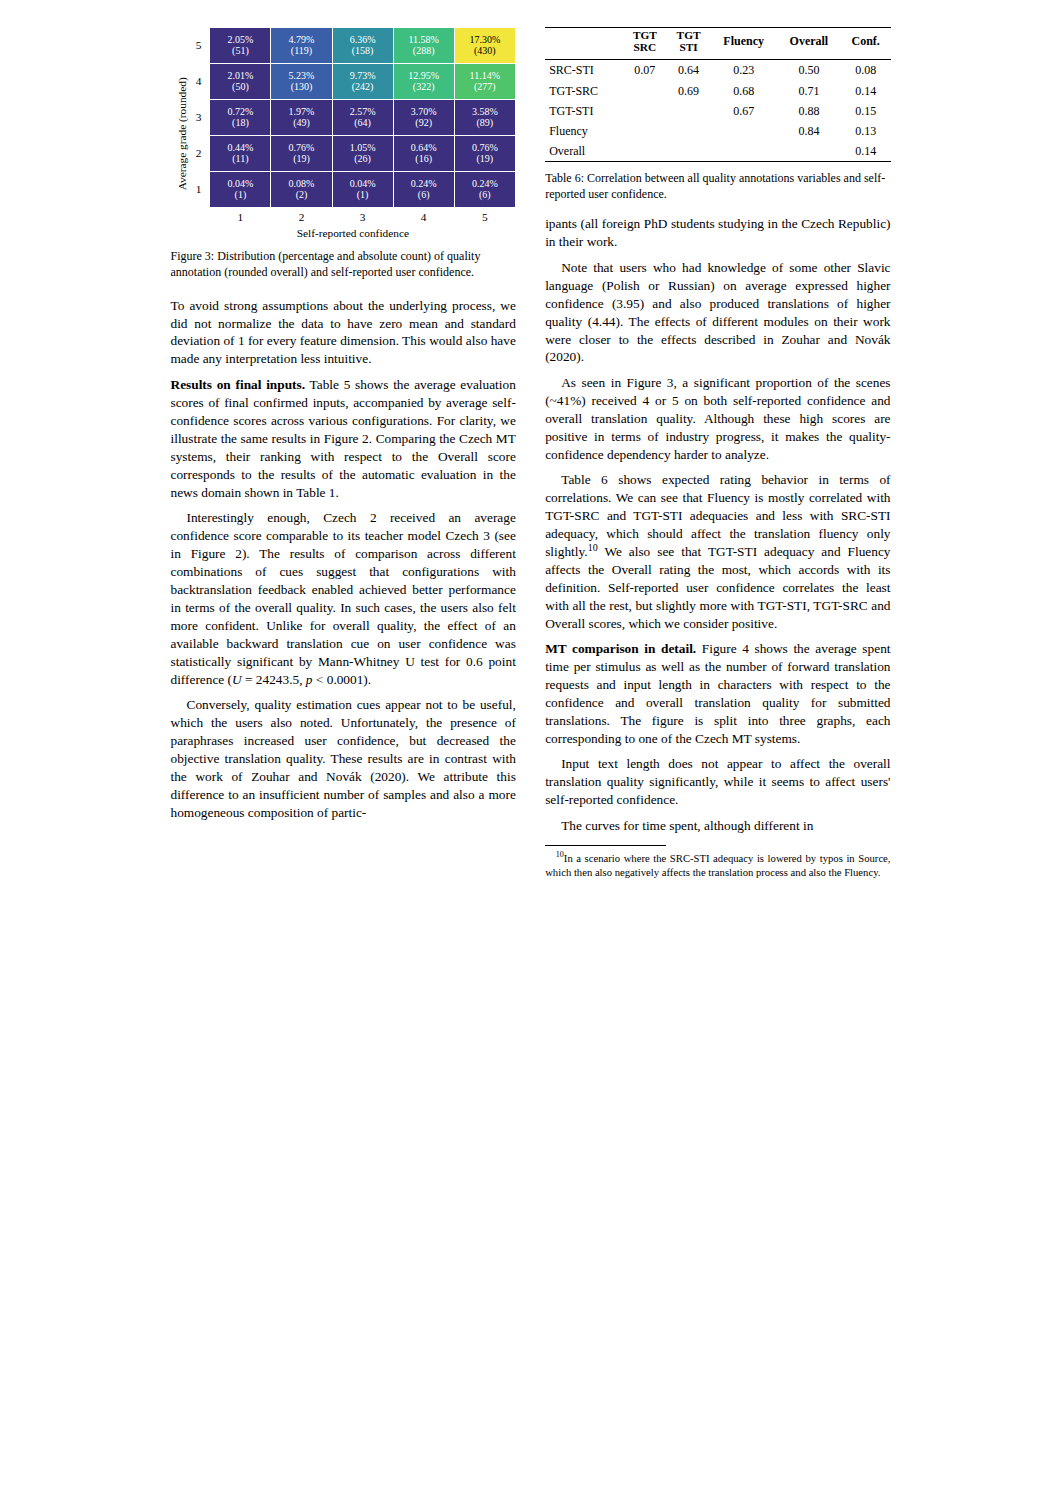Average grade (rounded)
| 5 | 2.05% (51) | 4.79% (119) | 6.36% (158) | 11.58% (288) | 17.30% (430) |
| 4 | 2.01% (50) | 5.23% (130) | 9.73% (242) | 12.95% (322) | 11.14% (277) |
| 3 | 0.72% (18) | 1.97% (49) | 2.57% (64) | 3.70% (92) | 3.58% (89) |
| 2 | 0.44% (11) | 0.76% (19) | 1.05% (26) | 0.64% (16) | 0.76% (19) |
| 1 | 0.04% (1) | 0.08% (2) | 0.04% (1) | 0.24% (6) | 0.24% (6) |
| | 1 | 2 | 3 | 4 | 5 |
Self-reported confidence
Figure 3: Distribution (percentage and absolute count) of quality annotation (rounded overall) and self-reported user confidence.
To avoid strong assumptions about the underlying process, we did not normalize the data to have zero mean and standard deviation of 1 for every feature dimension. This would also have made any interpretation less intuitive.
Results on final inputs. Table 5 shows the average evaluation scores of final confirmed inputs, accompanied by average self-confidence scores across various configurations. For clarity, we illustrate the same results in Figure 2. Comparing the Czech MT systems, their ranking with respect to the Overall score corresponds to the results of the automatic evaluation in the news domain shown in Table 1.
Interestingly enough, Czech 2 received an average confidence score comparable to its teacher model Czech 3 (see in Figure 2). The results of comparison across different combinations of cues suggest that configurations with backtranslation feedback enabled achieved better performance in terms of the overall quality. In such cases, the users also felt more confident. Unlike for overall quality, the effect of an available backward translation cue on user confidence was statistically significant by Mann-Whitney U test for 0.6 point difference (U = 24243.5, p < 0.0001).
Conversely, quality estimation cues appear not to be useful, which the users also noted. Unfortunately, the presence of paraphrases increased user confidence, but decreased the objective translation quality. These results are in contrast with the work of Zouhar and Novák (2020). We attribute this difference to an insufficient number of samples and also a more homogeneous composition of partic-
| | TGT SRC | TGT STI | Fluency | Overall | Conf. |
| --- | --- | --- | --- | --- | --- |
| SRC-STI | 0.07 | 0.64 | 0.23 | 0.50 | 0.08 |
| TGT-SRC | | 0.69 | 0.68 | 0.71 | 0.14 |
| TGT-STI | | | 0.67 | 0.88 | 0.15 |
| Fluency | | | | 0.84 | 0.13 |
| Overall | | | | | 0.14 |
Table 6: Correlation between all quality annotations variables and self-reported user confidence.
ipants (all foreign PhD students studying in the Czech Republic) in their work.
Note that users who had knowledge of some other Slavic language (Polish or Russian) on average expressed higher confidence (3.95) and also produced translations of higher quality (4.44). The effects of different modules on their work were closer to the effects described in Zouhar and Novák (2020).
As seen in Figure 3, a significant proportion of the scenes (~41%) received 4 or 5 on both self-reported confidence and overall translation quality. Although these high scores are positive in terms of industry progress, it makes the quality-confidence dependency harder to analyze.
Table 6 shows expected rating behavior in terms of correlations. We can see that Fluency is mostly correlated with TGT-SRC and TGT-STI adequacies and less with SRC-STI adequacy, which should affect the translation fluency only slightly.10 We also see that TGT-STI adequacy and Fluency affects the Overall rating the most, which accords with its definition. Self-reported user confidence correlates the least with all the rest, but slightly more with TGT-STI, TGT-SRC and Overall scores, which we consider positive.
MT comparison in detail. Figure 4 shows the average spent time per stimulus as well as the number of forward translation requests and input length in characters with respect to the confidence and overall translation quality for submitted translations. The figure is split into three graphs, each corresponding to one of the Czech MT systems.
Input text length does not appear to affect the overall translation quality significantly, while it seems to affect users' self-reported confidence.
The curves for time spent, although different in
10In a scenario where the SRC-STI adequacy is lowered by typos in Source, which then also negatively affects the translation process and also the Fluency.